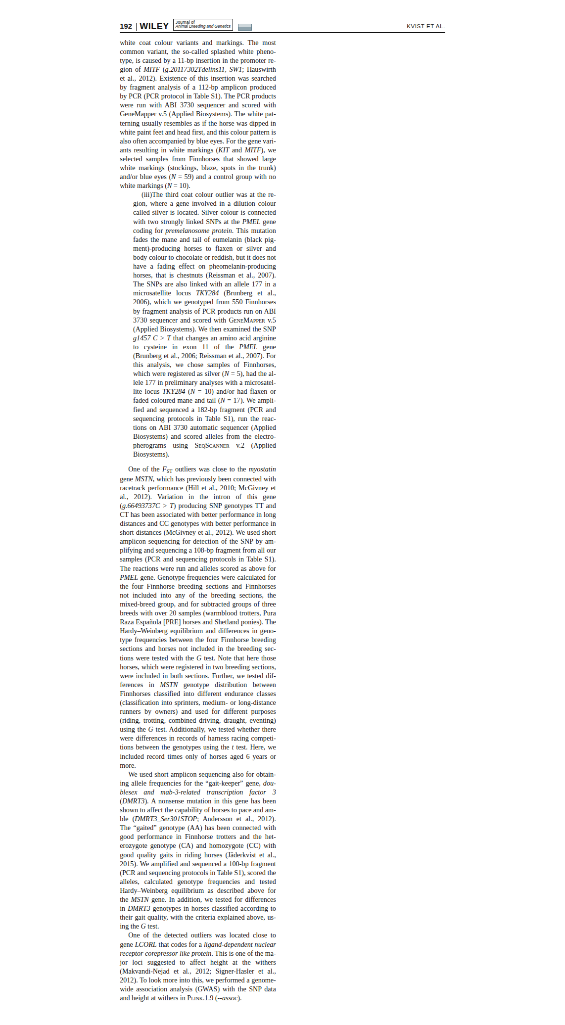192
WILEY
Journal ofAnimal Breeding and Genetics
Kvist et al.
white coat colour variants and markings. The most common variant, the so-called splashed white phenotype, is caused by a 11-bp insertion in the promoter region of MITF (g.20117302Tdelins11, SW1; Hauswirth et al., 2012). Existence of this insertion was searched by fragment analysis of a 112-bp amplicon produced by PCR (PCR protocol in Table S1). The PCR products were run with ABI 3730 sequencer and scored with GeneMapper v.5 (Applied Biosystems). The white patterning usually resembles as if the horse was dipped in white paint feet and head first, and this colour pattern is also often accompanied by blue eyes. For the gene variants resulting in white markings (KIT and MITF), we selected samples from Finnhorses that showed large white markings (stockings, blaze, spots in the trunk) and/or blue eyes (N = 59) and a control group with no white markings (N = 10).
(iii) The third coat colour outlier was at the region, where a gene involved in a dilution colour called silver is located. Silver colour is connected with two strongly linked SNPs at the PMEL gene coding for premelanosome protein. This mutation fades the mane and tail of eumelanin (black pigment)-producing horses to flaxen or silver and body colour to chocolate or reddish, but it does not have a fading effect on pheomelanin-producing horses, that is chestnuts (Reissman et al., 2007). The SNPs are also linked with an allele 177 in a microsatellite locus TKY284 (Brunberg et al., 2006), which we genotyped from 550 Finnhorses by fragment analysis of PCR products run on ABI 3730 sequencer and scored with GeneMapper v.5 (Applied Biosystems). We then examined the SNP g1457 C > T that changes an amino acid arginine to cysteine in exon 11 of the PMEL gene (Brunberg et al., 2006; Reissman et al., 2007). For this analysis, we chose samples of Finnhorses, which were registered as silver (N = 5), had the allele 177 in preliminary analyses with a microsatellite locus TKY284 (N = 10) and/or had flaxen or faded coloured mane and tail (N = 17). We amplified and sequenced a 182-bp fragment (PCR and sequencing protocols in Table S1), run the reactions on ABI 3730 automatic sequencer (Applied Biosystems) and scored alleles from the electropherograms using SeqScanner v.2 (Applied Biosystems).
One of the FST outliers was close to the myostatin gene MSTN, which has previously been connected with racetrack performance (Hill et al., 2010; McGivney et al., 2012). Variation in the intron of this gene (g.66493737C > T) producing SNP genotypes TT and CT has been associated with better performance in long distances and CC genotypes with better performance in short distances (McGivney et al., 2012). We used short amplicon sequencing for detection of the SNP by amplifying and sequencing a 108-bp fragment from all our samples (PCR and sequencing protocols in Table S1). The reactions were run and alleles scored as above for PMEL gene. Genotype frequencies were calculated for the four Finnhorse breeding sections and Finnhorses not included into any of the breeding sections, the mixed-breed group, and for subtracted groups of three breeds with over 20 samples (warmblood trotters, Pura Raza Española [PRE] horses and Shetland ponies). The Hardy–Weinberg equilibrium and differences in genotype frequencies between the four Finnhorse breeding sections and horses not included in the breeding sections were tested with the G test. Note that here those horses, which were registered in two breeding sections, were included in both sections. Further, we tested differences in MSTN genotype distribution between Finnhorses classified into different endurance classes (classification into sprinters, medium- or long-distance runners by owners) and used for different purposes (riding, trotting, combined driving, draught, eventing) using the G test. Additionally, we tested whether there were differences in records of harness racing competitions between the genotypes using the t test. Here, we included record times only of horses aged 6 years or more.
We used short amplicon sequencing also for obtaining allele frequencies for the “gait-keeper” gene, doublesex and mab-3-related transcription factor 3 (DMRT3). A nonsense mutation in this gene has been shown to affect the capability of horses to pace and amble (DMRT3_Ser301STOP; Andersson et al., 2012). The “gaited” genotype (AA) has been connected with good performance in Finnhorse trotters and the heterozygote genotype (CA) and homozygote (CC) with good quality gaits in riding horses (Jäderkvist et al., 2015). We amplified and sequenced a 100-bp fragment (PCR and sequencing protocols in Table S1), scored the alleles, calculated genotype frequencies and tested Hardy–Weinberg equilibrium as described above for the MSTN gene. In addition, we tested for differences in DMRT3 genotypes in horses classified according to their gait quality, with the criteria explained above, using the G test.
One of the detected outliers was located close to gene LCORL that codes for a ligand-dependent nuclear receptor corepressor like protein. This is one of the major loci suggested to affect height at the withers (Makvandi-Nejad et al., 2012; Signer-Hasler et al., 2012). To look more into this, we performed a genome-wide association analysis (GWAS) with the SNP data and height at withers in Plink.1.9 (--assoc).